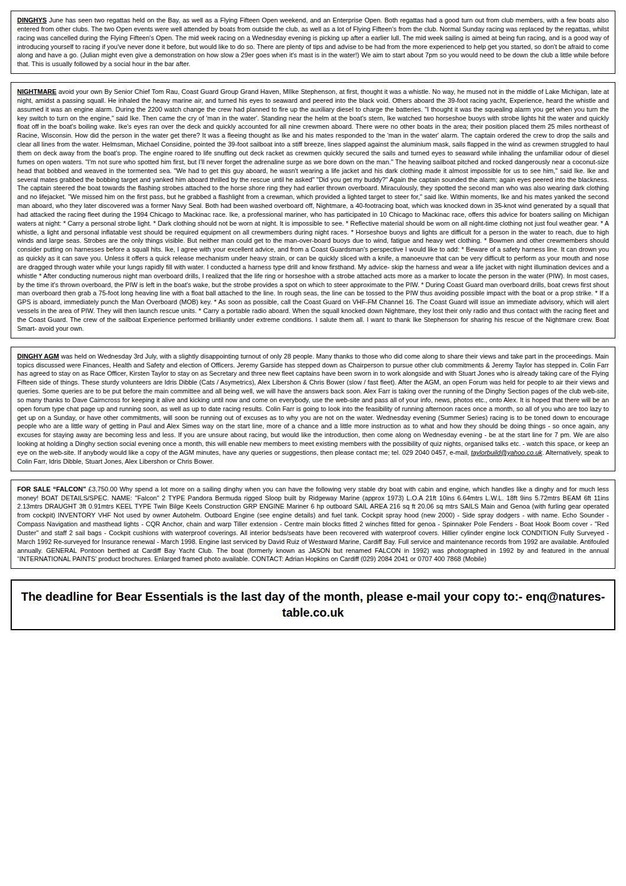DINGHYS
June has seen two regattas held on the Bay, as well as a Flying Fifteen Open weekend, and an Enterprise Open. Both regattas had a good turn out from club members, with a few boats also entered from other clubs. The two Open events were well attended by boats from outside the club, as well as a lot of Flying Fifteen's from the club. Normal Sunday racing was replaced by the regattas, whilst racing was cancelled during the Flying Fifteen's Open. The mid week racing on a Wednesday evening is picking up after a earlier lull. The mid week sailing is aimed at being fun racing, and is a good way of introducing yourself to racing if you've never done it before, but would like to do so. There are plenty of tips and advise to be had from the more experienced to help get you started, so don't be afraid to come along and have a go. (Julian might even give a demonstration on how slow a 29er goes when it's mast is in the water!) We aim to start about 7pm so you would need to be down the club a little while before that. This is usually followed by a social hour in the bar after.
NIGHTMARE
avoid your own By Senior Chief Tom Rau, Coast Guard Group Grand Haven, MIIke Stephenson, at first, thought it was a whistle. No way, he mused not in the middle of Lake Michigan, late at night, amidst a passing squall. He inhaled the heavy marine air, and turned his eyes to seaward and peered into the black void. Others aboard the 39-foot racing yacht, Experience, heard the whistle and assumed it was an engine alarm. During the 2200 watch change the crew had planned to fire up the auxiliary diesel to charge the batteries. "I thought it was the squealing alarm you get when you turn the key switch to turn on the engine," said Ike. Then came the cry of 'man in the water'. Standing near the helm at the boat's stern, Ike watched two horseshoe buoys with strobe lights hit the water and quickly float off in the boat's boiling wake. Ike's eyes ran over the deck and quickly accounted for all nine crewmen aboard. There were no other boats in the area; their position placed them 25 miles northeast of Racine, Wisconsin. How did the person in the water get there? It was a fleeing thought as Ike and his mates responded to the 'man in the water' alarm. The captain ordered the crew to drop the sails and clear all lines from the water. Helmsman, Michael Considine, pointed the 39-foot sailboat into a stiff breeze, lines slapped against the aluminium mask, sails flapped in the wind as crewmen struggled to haul them on deck away from the boat's prop. The engine roared to life snuffing out deck racket as crewmen quickly secured the sails and turned eyes to seaward while inhaling the unfamiliar odour of diesel fumes on open waters. "I'm not sure who spotted him first, but I'll never forget the adrenaline surge as we bore down on the man." The heaving sailboat pitched and rocked dangerously near a coconut-size head that bobbed and weaved in the tormented sea. "We had to get this guy aboard, he wasn't wearing a life jacket and his dark clothing made it almost impossible for us to see him," said Ike. Ike and several mates grabbed the bobbing target and yanked him aboard thrilled by the rescue until he asked" "Did you get my buddy?" Again the captain sounded the alarm; again eyes peered into the blackness. The captain steered the boat towards the flashing strobes attached to the horse shore ring they had earlier thrown overboard. Miraculously, they spotted the second man who was also wearing dark clothing and no lifejacket. "We missed him on the first pass, but he grabbed a flashlight from a crewman, which provided a lighted target to steer for," said Ike. Within moments, Ike and his mates yanked the second man aboard, who they later discovered was a former Navy Seal. Both had been washed overboard off, Nightmare, a 40-footracing boat, which was knocked down in 35-knot wind generated by a squall that had attacked the racing fleet during the 1994 Chicago to Mackinac race. Ike, a professional mariner, who has participated in 10 Chicago to Mackinac race, offers this advice for boaters sailing on Michigan waters at night: * Carry a personal strobe light. * Dark clothing should not be worn at night. It is impossible to see. * Reflective material should be worn on all night-time clothing not just foul weather gear. * A whistle, a light and personal inflatable vest should be required equipment on all crewmembers during night races. * Horseshoe buoys and lights are difficult for a person in the water to reach, due to high winds and large seas. Strobes are the only things visible. But neither man could get to the man-over-board buoys due to wind, fatigue and heavy wet clothing. * Bowmen and other crewmembers should consider putting on harnesses before a squall hits. Ike, I agree with your excellent advice, and from a Coast Guardsman's perspective I would like to add: * Beware of a safety harness line. It can drown you as quickly as it can save you. Unless it offers a quick release mechanism under heavy strain, or can be quickly sliced with a knife, a manoeuvre that can be very difficult to perform as your mouth and nose are dragged through water while your lungs rapidly fill with water. I conducted a harness type drill and know firsthand. My advice- skip the harness and wear a life jacket with night illumination devices and a whistle * After conducting numerous night man overboard drills, I realized that the life ring or horseshoe with a strobe attached acts more as a marker to locate the person in the water (PIW). In most cases, by the time it's thrown overboard, the PIW is left in the boat's wake, but the strobe provides a spot on which to steer approximate to the PIW. * During Coast Guard man overboard drills, boat crews first shout man overboard then grab a 75-foot long heaving line with a float ball attached to the line. In rough seas, the line can be tossed to the PIW thus avoiding possible impact with the boat or a prop strike. * If a GPS is aboard, immediately punch the Man Overboard (MOB) key. * As soon as possible, call the Coast Guard on VHF-FM Channel 16. The Coast Guard will issue an immediate advisory, which will alert vessels in the area of PIW. They will then launch rescue units. * Carry a portable radio aboard. When the squall knocked down Nightmare, they lost their only radio and thus contact with the racing fleet and the Coast Guard. The crew of the sailboat Experience performed brilliantly under extreme conditions. I salute them all. I want to thank Ike Stephenson for sharing his rescue of the Nightmare crew. Boat Smart- avoid your own.
DINGHY AGM
was held on Wednesday 3rd July, with a slightly disappointing turnout of only 28 people. Many thanks to those who did come along to share their views and take part in the proceedings. Main topics discussed were Finances, Health and Safety and election of Officers. Jeremy Garside has stepped down as Chairperson to pursue other club commitments & Jeremy Taylor has stepped in. Colin Farr has agreed to stay on as Race Officer, Kirsten Taylor to stay on as Secretary and three new fleet captains have been sworn in to work alongside and with Stuart Jones who is already taking care of the Flying Fifteen side of things. These sturdy volunteers are Idris Dibble (Cats / Asymetrics), Alex Libershon & Chris Bower (slow / fast fleet). After the AGM, an open Forum was held for people to air their views and queries. Some queries are to be put before the main committee and all being well, we will have the answers back soon. Alex Farr is taking over the running of the Dinghy Section pages of the club web-site, so many thanks to Dave Cairncross for keeping it alive and kicking until now and come on everybody, use the web-site and pass all of your info, news, photos etc., onto Alex. It is hoped that there will be an open forum type chat page up and running soon, as well as up to date racing results. Colin Farr is going to look into the feasibility of running afternoon races once a month, so all of you who are too lazy to get up on a Sunday, or have other commitments, will soon be running out of excuses as to why you are not on the water. Wednesday evening (Summer Series) racing is to be toned down to encourage people who are a little wary of getting in Paul and Alex Simes way on the start line, more of a chance and a little more instruction as to what and how they should be doing things - so once again, any excuses for staying away are becoming less and less. If you are unsure about racing, but would like the introduction, then come along on Wednesday evening - be at the start line for 7 pm. We are also looking at holding a Dinghy section social evening once a month, this will enable new members to meet existing members with the possibility of quiz nights, organised talks etc. - watch this space, or keep an eye on the web-site. If anybody would like a copy of the AGM minutes, have any queries or suggestions, then please contact me; tel. 029 2040 0457, e-mail, taylorbuild@yahoo.co.uk. Alternatively, speak to Colin Farr, Idris Dibble, Stuart Jones, Alex Libershon or Chris Bower.
FOR SALE “FALCON”
£3,750.00 Why spend a lot more on a sailing dinghy when you can have the following very stable dry boat with cabin and engine, which handles like a dinghy and for much less money! BOAT DETAILS/SPEC. NAME: "Falcon" 2 TYPE Pandora Bermuda rigged Sloop built by Ridgeway Marine (approx 1973) L.O.A 21ft 10ins 6.64mtrs L.W.L. 18ft 9ins 5.72mtrs BEAM 6ft 11ins 2.13mtrs DRAUGHT 3ft 0.91mtrs KEEL TYPE Twin Bilge Keels Construction GRP ENGINE Mariner 6 hp outboard SAIL AREA 216 sq ft 20.06 sq mtrs SAILS Main and Genoa (with furling gear operated from cockpit) INVENTORY VHF Not used by owner Autohelm. Outboard Engine (see engine details) and fuel tank. Cockpit spray hood (new 2000) - Side spray dodgers - with name. Echo Sounder - Compass Navigation and masthead lights - CQR Anchor, chain and warp Tiller extension - Centre main blocks fitted 2 winches fitted for genoa - Spinnaker Pole Fenders - Boat Hook Boom cover - "Red Duster" and staff 2 sail bags - Cockpit cushions with waterproof coverings. All interior beds/seats have been recovered with waterproof covers. Hillier cylinder engine lock CONDITION Fully Surveyed - March 1992 Re-surveyed for Insurance renewal - March 1998. Engine last serviced by David Ruiz of Westward Marine, Cardiff Bay. Full service and maintenance records from 1992 are available. Antifouled annually. GENERAL Pontoon berthed at Cardiff Bay Yacht Club. The boat (formerly known as JASON but renamed FALCON in 1992) was photographed in 1992 by and featured in the annual “INTERNATIONAL PAINTS' product brochures. Enlarged framed photo available. CONTACT: Adrian Hopkins on Cardiff (029) 2084 2041 or 0707 400 7868 (Mobile)
The deadline for Bear Essentials is the last day of the month, please e-mail your copy to:- enq@natures-table.co.uk